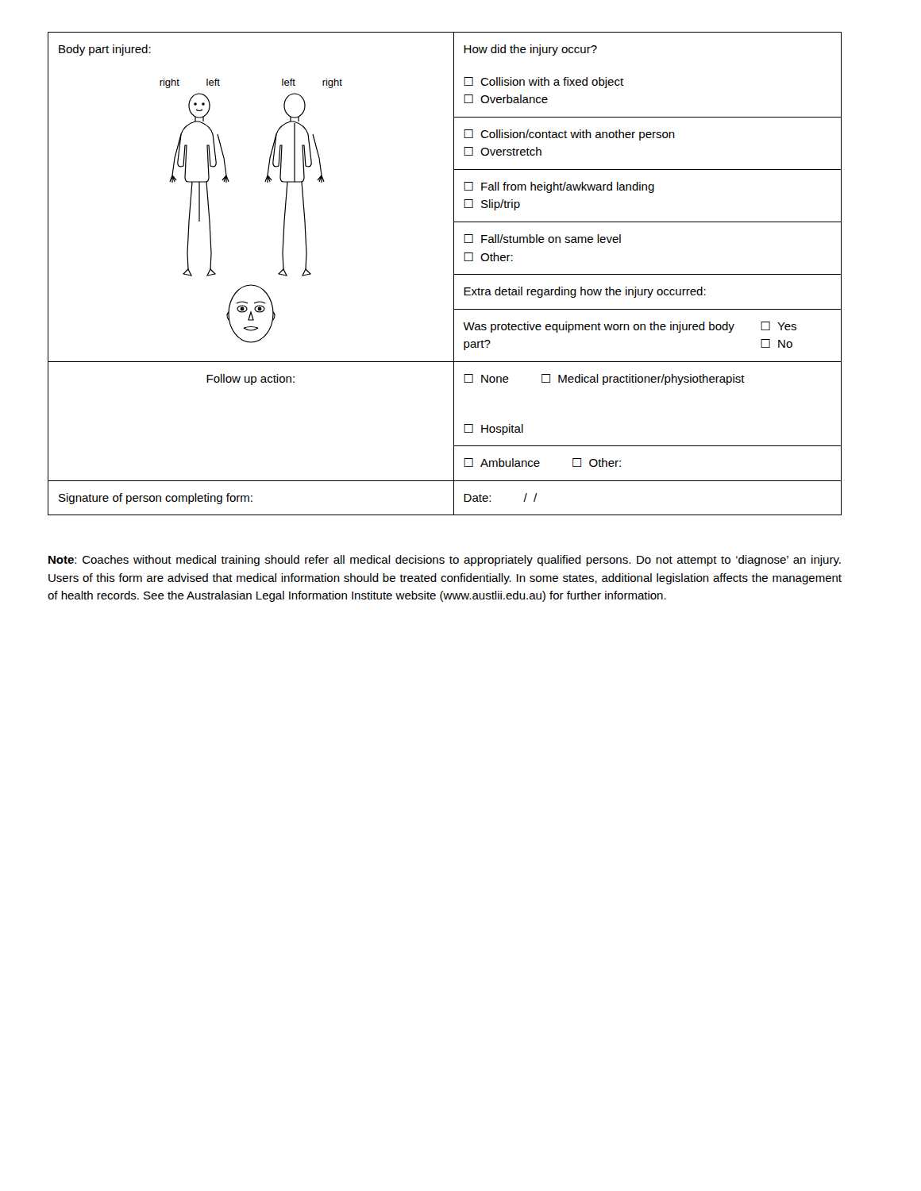| Body part injured: right left left right | How did the injury occur? ☐ Collision with a fixed object ☐ Overbalance |
| ☐ Collision/contact with another person ☐ Overstretch |
| ☐ Fall from height/awkward landing ☐ Slip/trip |
| ☐ Fall/stumble on same level ☐ Other: |
| Extra detail regarding how the injury occurred: |
| Was protective equipment worn on the injured body part? ☐ Yes ☐ No |
| Follow up action: | ☐ None ☐ Medical practitioner/physiotherapist ☐ Hospital |
| ☐ Ambulance ☐ Other: |
| Signature of person completing form: | Date: / / |
Note: Coaches without medical training should refer all medical decisions to appropriately qualified persons. Do not attempt to ‘diagnose’ an injury. Users of this form are advised that medical information should be treated confidentially. In some states, additional legislation affects the management of health records. See the Australasian Legal Information Institute website (www.austlii.edu.au) for further information.